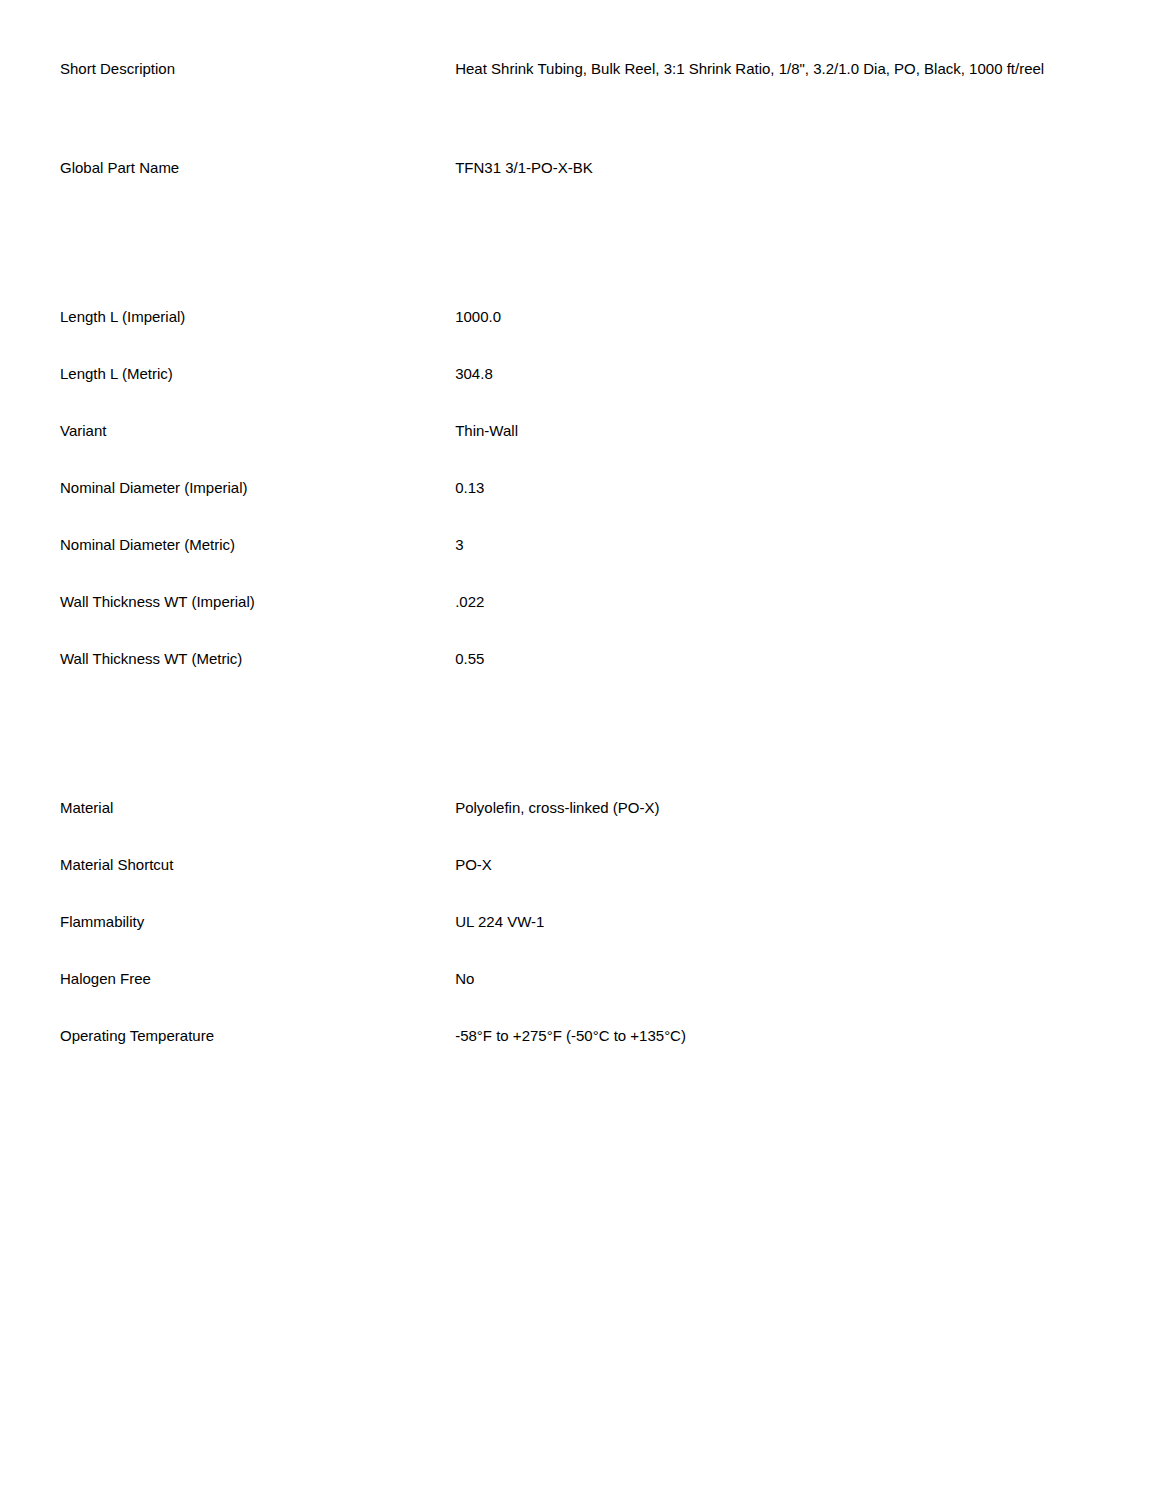| Short Description | Heat Shrink Tubing, Bulk Reel, 3:1 Shrink Ratio, 1/8", 3.2/1.0 Dia, PO, Black, 1000 ft/reel |
| Global Part Name | TFN31 3/1-PO-X-BK |
| Length L (Imperial) | 1000.0 |
| Length L (Metric) | 304.8 |
| Variant | Thin-Wall |
| Nominal Diameter (Imperial) | 0.13 |
| Nominal Diameter (Metric) | 3 |
| Wall Thickness WT (Imperial) | .022 |
| Wall Thickness WT (Metric) | 0.55 |
| Material | Polyolefin, cross-linked (PO-X) |
| Material Shortcut | PO-X |
| Flammability | UL 224 VW-1 |
| Halogen Free | No |
| Operating Temperature | -58°F to +275°F (-50°C to +135°C) |